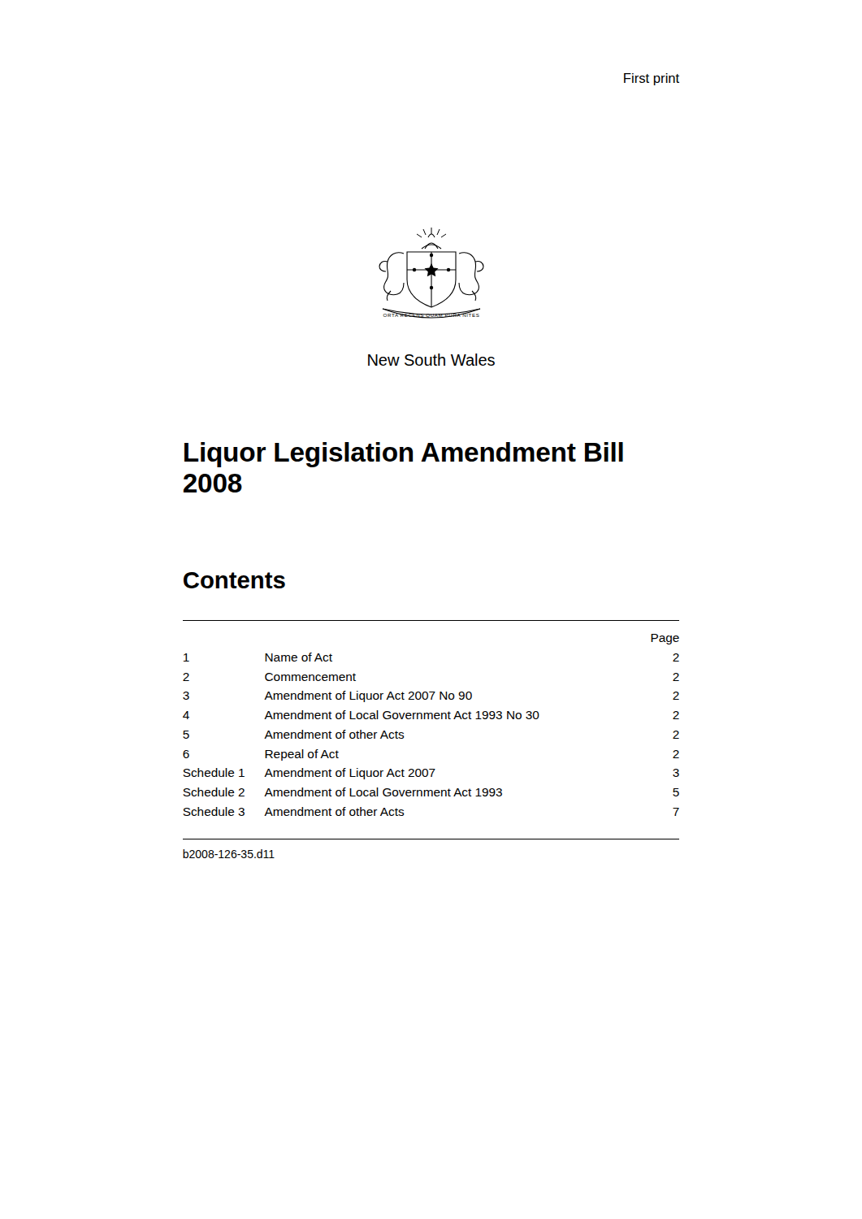First print
ORTA RECENS QUAM PURA NITES
New South Wales
Liquor Legislation Amendment Bill 2008
Contents
| | | Page |
| 1 | Name of Act | 2 |
| 2 | Commencement | 2 |
| 3 | Amendment of Liquor Act 2007 No 90 | 2 |
| 4 | Amendment of Local Government Act 1993 No 30 | 2 |
| 5 | Amendment of other Acts | 2 |
| 6 | Repeal of Act | 2 |
| Schedule 1 | Amendment of Liquor Act 2007 | 3 |
| Schedule 2 | Amendment of Local Government Act 1993 | 5 |
| Schedule 3 | Amendment of other Acts | 7 |
b2008-126-35.d11